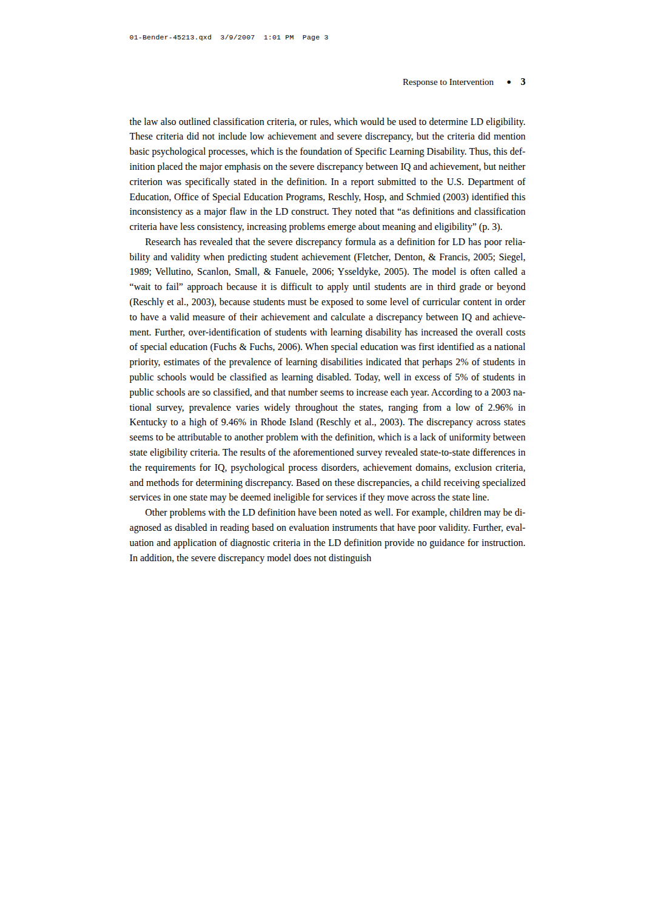01-Bender-45213.qxd 3/9/2007 1:01 PM Page 3
Response to Intervention●3
the law also outlined classification criteria, or rules, which would be used to determine LD eligibility. These criteria did not include low achievement and severe discrepancy, but the criteria did mention basic psychological processes, which is the foundation of Specific Learning Disability. Thus, this definition placed the major emphasis on the severe discrepancy between IQ and achievement, but neither criterion was specifically stated in the definition. In a report submitted to the U.S. Department of Education, Office of Special Education Programs, Reschly, Hosp, and Schmied (2003) identified this inconsistency as a major flaw in the LD construct. They noted that “as definitions and classification criteria have less consistency, increasing problems emerge about meaning and eligibility” (p. 3).
Research has revealed that the severe discrepancy formula as a definition for LD has poor reliability and validity when predicting student achievement (Fletcher, Denton, & Francis, 2005; Siegel, 1989; Vellutino, Scanlon, Small, & Fanuele, 2006; Ysseldyke, 2005). The model is often called a “wait to fail” approach because it is difficult to apply until students are in third grade or beyond (Reschly et al., 2003), because students must be exposed to some level of curricular content in order to have a valid measure of their achievement and calculate a discrepancy between IQ and achievement. Further, over-identification of students with learning disability has increased the overall costs of special education (Fuchs & Fuchs, 2006). When special education was first identified as a national priority, estimates of the prevalence of learning disabilities indicated that perhaps 2% of students in public schools would be classified as learning disabled. Today, well in excess of 5% of students in public schools are so classified, and that number seems to increase each year. According to a 2003 national survey, prevalence varies widely throughout the states, ranging from a low of 2.96% in Kentucky to a high of 9.46% in Rhode Island (Reschly et al., 2003). The discrepancy across states seems to be attributable to another problem with the definition, which is a lack of uniformity between state eligibility criteria. The results of the aforementioned survey revealed state-to-state differences in the requirements for IQ, psychological process disorders, achievement domains, exclusion criteria, and methods for determining discrepancy. Based on these discrepancies, a child receiving specialized services in one state may be deemed ineligible for services if they move across the state line.
Other problems with the LD definition have been noted as well. For example, children may be diagnosed as disabled in reading based on evaluation instruments that have poor validity. Further, evaluation and application of diagnostic criteria in the LD definition provide no guidance for instruction. In addition, the severe discrepancy model does not distinguish